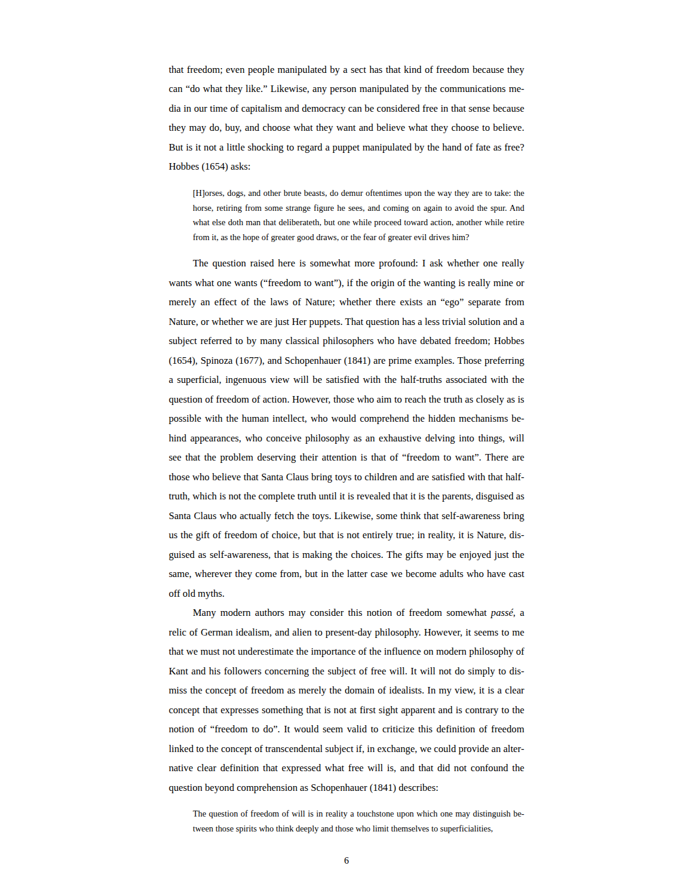that freedom; even people manipulated by a sect has that kind of freedom because they can “do what they like.” Likewise, any person manipulated by the communications media in our time of capitalism and democracy can be considered free in that sense because they may do, buy, and choose what they want and believe what they choose to believe. But is it not a little shocking to regard a puppet manipulated by the hand of fate as free? Hobbes (1654) asks:
[H]orses, dogs, and other brute beasts, do demur oftentimes upon the way they are to take: the horse, retiring from some strange figure he sees, and coming on again to avoid the spur. And what else doth man that deliberateth, but one while proceed toward action, another while retire from it, as the hope of greater good draws, or the fear of greater evil drives him?
The question raised here is somewhat more profound: I ask whether one really wants what one wants (“freedom to want”), if the origin of the wanting is really mine or merely an effect of the laws of Nature; whether there exists an “ego” separate from Nature, or whether we are just Her puppets. That question has a less trivial solution and a subject referred to by many classical philosophers who have debated freedom; Hobbes (1654), Spinoza (1677), and Schopenhauer (1841) are prime examples. Those preferring a superficial, ingenuous view will be satisfied with the half-truths associated with the question of freedom of action. However, those who aim to reach the truth as closely as is possible with the human intellect, who would comprehend the hidden mechanisms behind appearances, who conceive philosophy as an exhaustive delving into things, will see that the problem deserving their attention is that of “freedom to want”. There are those who believe that Santa Claus bring toys to children and are satisfied with that half-truth, which is not the complete truth until it is revealed that it is the parents, disguised as Santa Claus who actually fetch the toys. Likewise, some think that self-awareness bring us the gift of freedom of choice, but that is not entirely true; in reality, it is Nature, disguised as self-awareness, that is making the choices. The gifts may be enjoyed just the same, wherever they come from, but in the latter case we become adults who have cast off old myths.
Many modern authors may consider this notion of freedom somewhat passé, a relic of German idealism, and alien to present-day philosophy. However, it seems to me that we must not underestimate the importance of the influence on modern philosophy of Kant and his followers concerning the subject of free will. It will not do simply to dismiss the concept of freedom as merely the domain of idealists. In my view, it is a clear concept that expresses something that is not at first sight apparent and is contrary to the notion of “freedom to do”. It would seem valid to criticize this definition of freedom linked to the concept of transcendental subject if, in exchange, we could provide an alternative clear definition that expressed what free will is, and that did not confound the question beyond comprehension as Schopenhauer (1841) describes:
The question of freedom of will is in reality a touchstone upon which one may distinguish between those spirits who think deeply and those who limit themselves to superficialities,
6